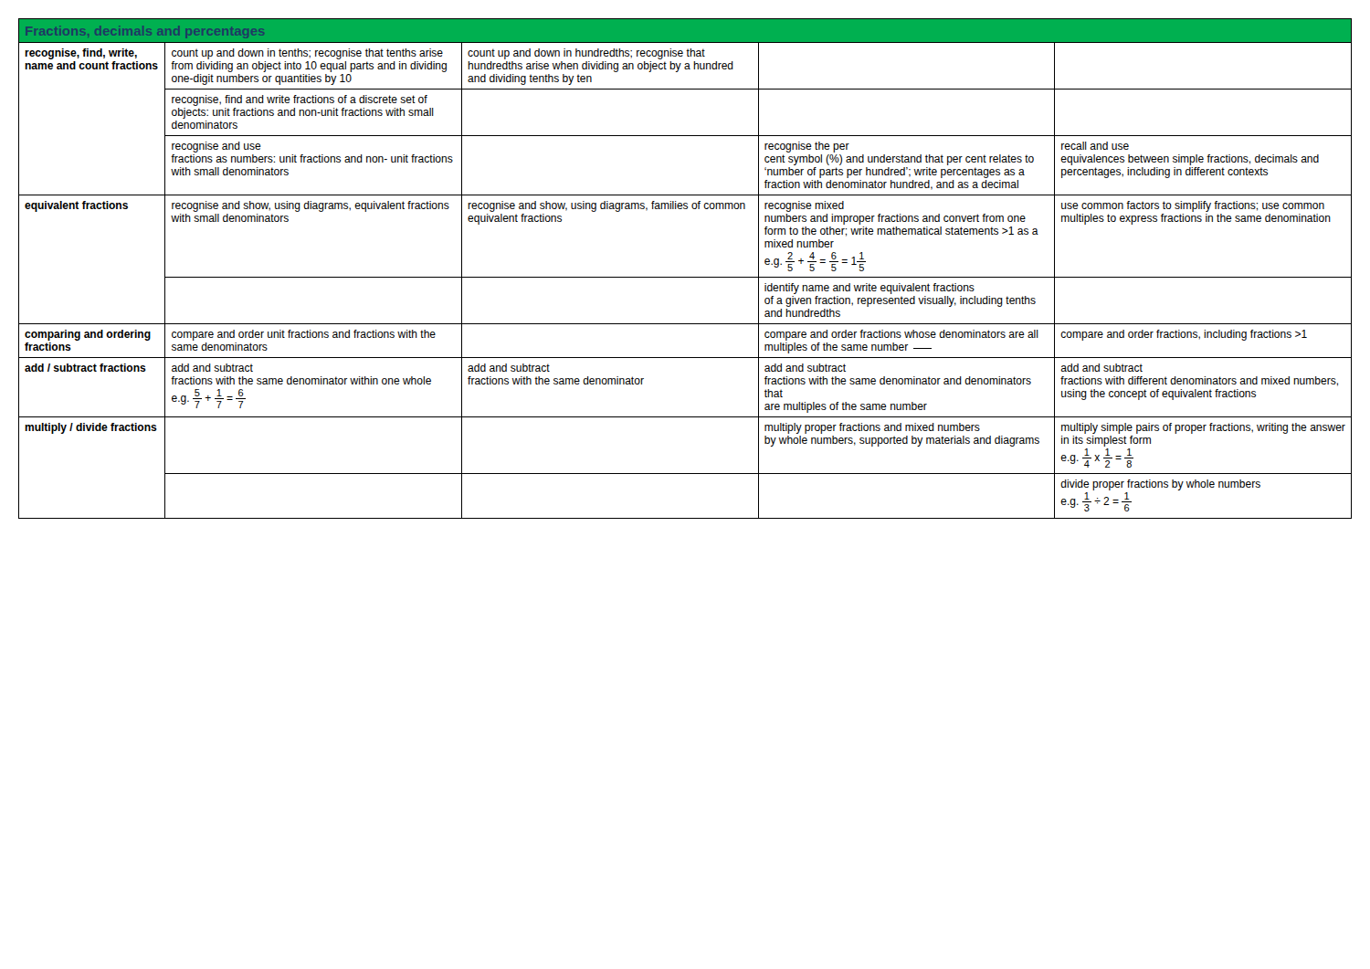Fractions, decimals and percentages
| recognise, find, write, name and count fractions | count up and down in tenths; recognise that tenths arise from dividing an object into 10 equal parts and in dividing one-digit numbers or quantities by 10 | count up and down in hundredths; recognise that hundredths arise when dividing an object by a hundred and dividing tenths by ten | | |
| recognise, find and write fractions of a discrete set of objects: unit fractions and non-unit fractions with small denominators | | | |
| recognise and use fractions as numbers: unit fractions and non- unit fractions with small denominators | | recognise the per cent symbol (%) and understand that per cent relates to ‘number of parts per hundred’; write percentages as a fraction with denominator hundred, and as a decimal | recall and use equivalences between simple fractions, decimals and percentages, including in different contexts |
| equivalent fractions | recognise and show, using diagrams, equivalent fractions with small denominators | recognise and show, using diagrams, families of common equivalent fractions | recognise mixed numbers and improper fractions and convert from one form to the other; write mathematical statements >1 as a mixed number e.g. 2 5 + 4 5 = 6 5 = 1 1 5 | use common factors to simplify fractions; use common multiples to express fractions in the same denomination |
| | | identify name and write equivalent fractions of a given fraction, represented visually, including tenths and hundredths | |
| comparing and ordering fractions | compare and order unit fractions and fractions with the same denominators | | compare and order fractions whose denominators are all multiples of the same number | compare and order fractions, including fractions >1 |
| add / subtract fractions | add and subtract fractions with the same denominator within one whole e.g. 5 7 + 1 7 = 6 7 | add and subtract fractions with the same denominator | add and subtract fractions with the same denominator and denominators that are multiples of the same number | add and subtract fractions with different denominators and mixed numbers, using the concept of equivalent fractions |
| multiply / divide fractions | | | multiply proper fractions and mixed numbers by whole numbers, supported by materials and diagrams | multiply simple pairs of proper fractions, writing the answer in its simplest form e.g. 1 4 x 1 2 = 1 8 |
| | | | divide proper fractions by whole numbers e.g. 1 3 ÷ 2 = 1 6 |